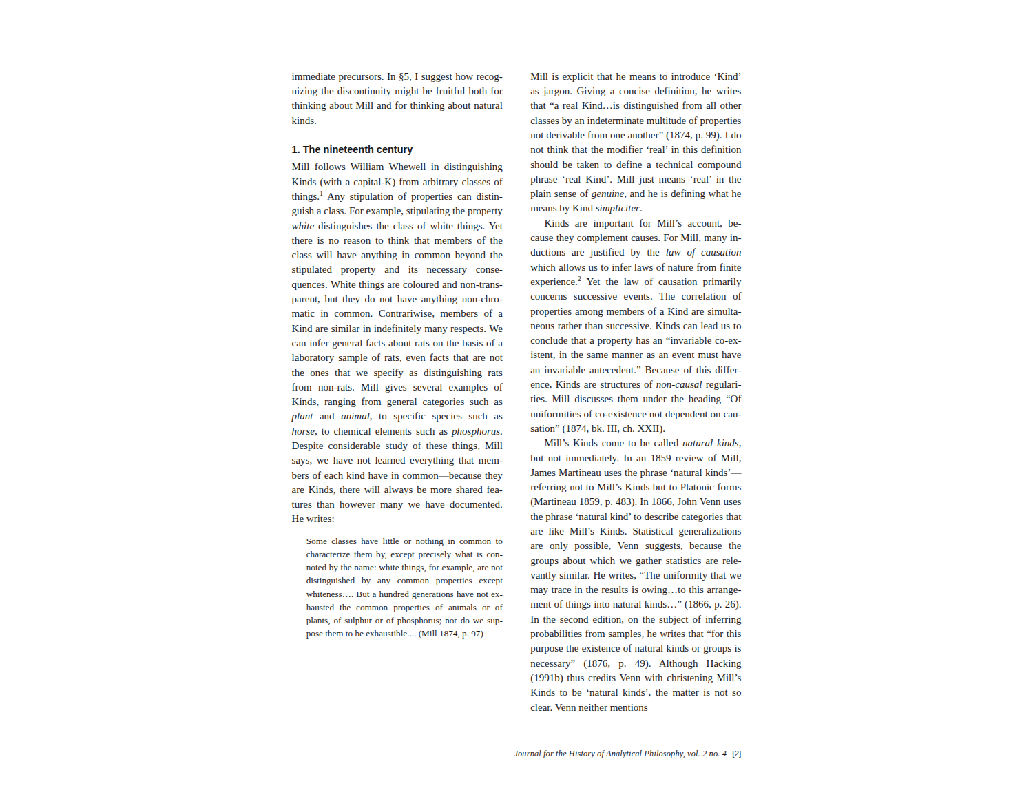immediate precursors. In §5, I suggest how recognizing the discontinuity might be fruitful both for thinking about Mill and for thinking about natural kinds.
1. The nineteenth century
Mill follows William Whewell in distinguishing Kinds (with a capital-K) from arbitrary classes of things.1 Any stipulation of properties can distinguish a class. For example, stipulating the property white distinguishes the class of white things. Yet there is no reason to think that members of the class will have anything in common beyond the stipulated property and its necessary consequences. White things are coloured and non-transparent, but they do not have anything non-chromatic in common. Contrariwise, members of a Kind are similar in indefinitely many respects. We can infer general facts about rats on the basis of a laboratory sample of rats, even facts that are not the ones that we specify as distinguishing rats from non-rats. Mill gives several examples of Kinds, ranging from general categories such as plant and animal, to specific species such as horse, to chemical elements such as phosphorus. Despite considerable study of these things, Mill says, we have not learned everything that members of each kind have in common—because they are Kinds, there will always be more shared features than however many we have documented. He writes:
Some classes have little or nothing in common to characterize them by, except precisely what is connoted by the name: white things, for example, are not distinguished by any common properties except whiteness…. But a hundred generations have not exhausted the common properties of animals or of plants, of sulphur or of phosphorus; nor do we suppose them to be exhaustible.... (Mill 1874, p. 97)
Mill is explicit that he means to introduce ‘Kind’ as jargon. Giving a concise definition, he writes that “a real Kind…is distinguished from all other classes by an indeterminate multitude of properties not derivable from one another” (1874, p. 99). I do not think that the modifier ‘real’ in this definition should be taken to define a technical compound phrase ‘real Kind’. Mill just means ‘real’ in the plain sense of genuine, and he is defining what he means by Kind simpliciter.
Kinds are important for Mill’s account, because they complement causes. For Mill, many inductions are justified by the law of causation which allows us to infer laws of nature from finite experience.2 Yet the law of causation primarily concerns successive events. The correlation of properties among members of a Kind are simultaneous rather than successive. Kinds can lead us to conclude that a property has an “invariable co-existent, in the same manner as an event must have an invariable antecedent.” Because of this difference, Kinds are structures of non-causal regularities. Mill discusses them under the heading “Of uniformities of co-existence not dependent on causation” (1874, bk. III, ch. XXII).
Mill’s Kinds come to be called natural kinds, but not immediately. In an 1859 review of Mill, James Martineau uses the phrase ‘natural kinds’—referring not to Mill’s Kinds but to Platonic forms (Martineau 1859, p. 483). In 1866, John Venn uses the phrase ‘natural kind’ to describe categories that are like Mill’s Kinds. Statistical generalizations are only possible, Venn suggests, because the groups about which we gather statistics are relevantly similar. He writes, “The uniformity that we may trace in the results is owing…to this arrangement of things into natural kinds…” (1866, p. 26). In the second edition, on the subject of inferring probabilities from samples, he writes that “for this purpose the existence of natural kinds or groups is necessary” (1876, p. 49). Although Hacking (1991b) thus credits Venn with christening Mill’s Kinds to be ‘natural kinds’, the matter is not so clear. Venn neither mentions
Journal for the History of Analytical Philosophy, vol. 2 no. 4[2]